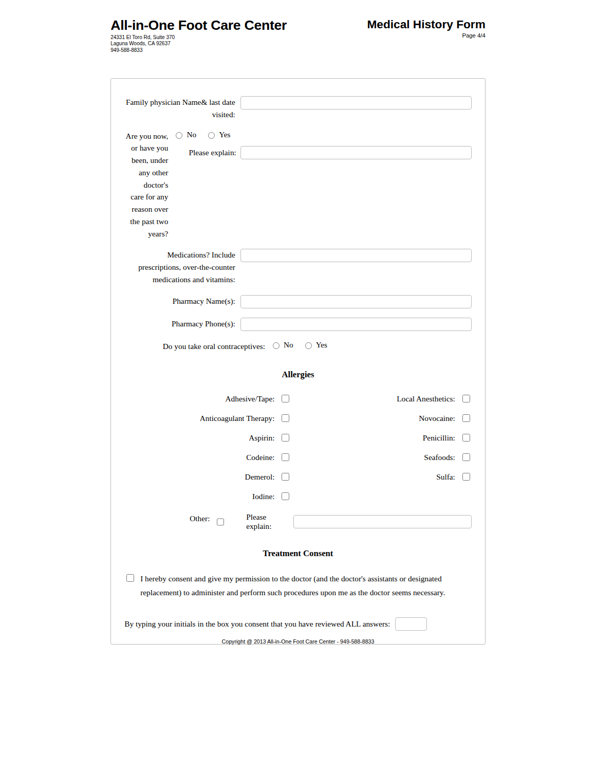All-in-One Foot Care Center
24331 El Toro Rd, Suite 370
Laguna Woods, CA 92637
949-588-8833
Medical History Form
Page 4/4
Family physician Name& last date visited:
Are you now, or have you been, under any other doctor's
care for any reason over the past two years?
No Yes
Please explain:
Medications? Include prescriptions, over-the-counter
medications and vitamins:
Pharmacy Name(s):
Pharmacy Phone(s):
Do you take oral contraceptives:
No Yes
Allergies
Adhesive/Tape:
Anticoagulant Therapy:
Aspirin:
Codeine:
Demerol:
Iodine:
Local Anesthetics:
Novocaine:
Penicillin:
Seafoods:
Sulfa:
Other:
Please explain:
Treatment Consent
I hereby consent and give my permission to the doctor (and the doctor's assistants or designated replacement) to administer and perform such procedures upon me as the doctor seems necessary.
By typing your initials in the box you consent that you have reviewed ALL answers:
Copyright @ 2013 All-in-One Foot Care Center - 949-588-8833